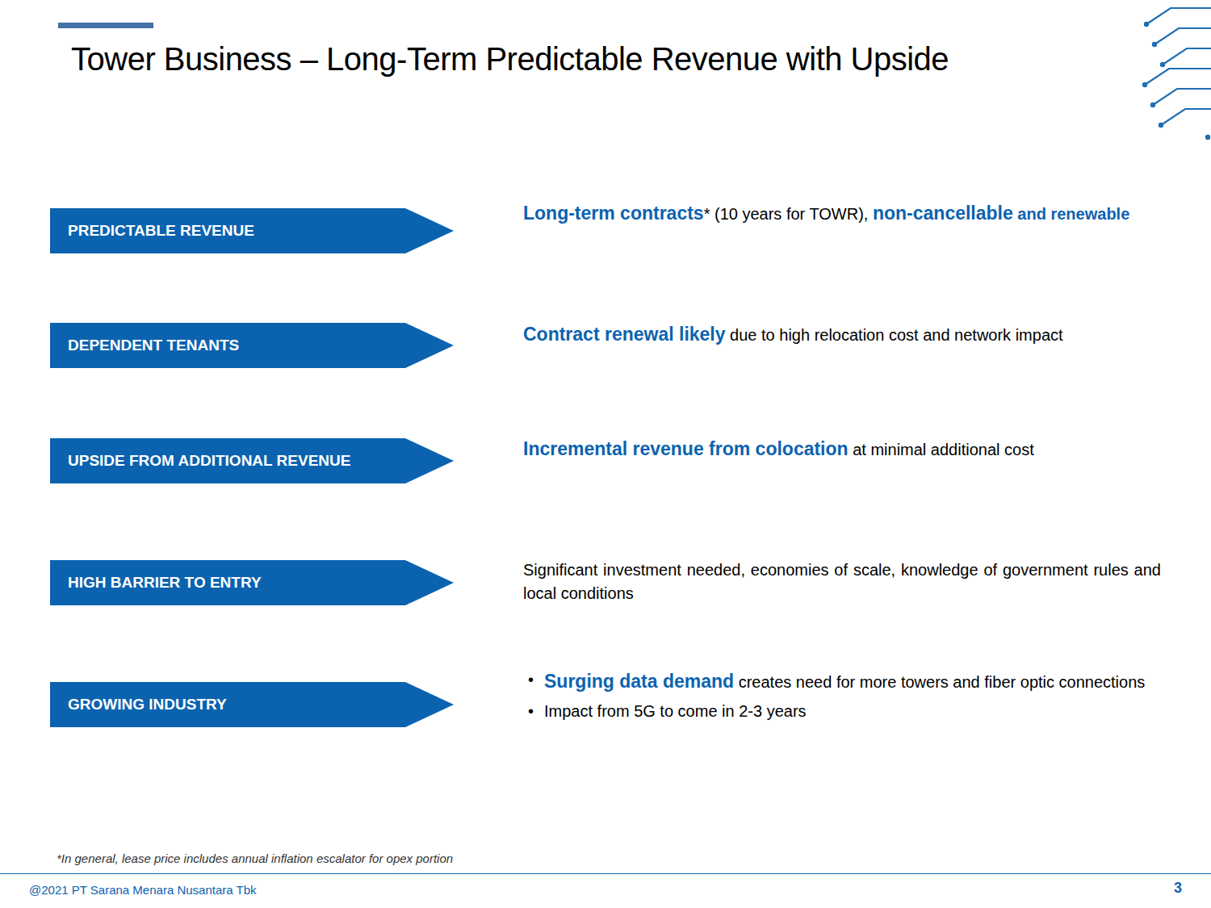Tower Business – Long-Term Predictable Revenue with Upside
PREDICTABLE REVENUE
DEPENDENT TENANTS
UPSIDE FROM ADDITIONAL REVENUE
HIGH BARRIER TO ENTRY
GROWING INDUSTRY
Long-term contracts* (10 years for TOWR), non-cancellable and renewable
Contract renewal likely due to high relocation cost and network impact
Incremental revenue from colocation at minimal additional cost
Significant investment needed, economies of scale, knowledge of government rules and local conditions
Surging data demand creates need for more towers and fiber optic connections
Impact from 5G to come in 2-3 years
*In general, lease price includes annual inflation escalator for opex portion
@2021 PT Sarana Menara Nusantara Tbk
3